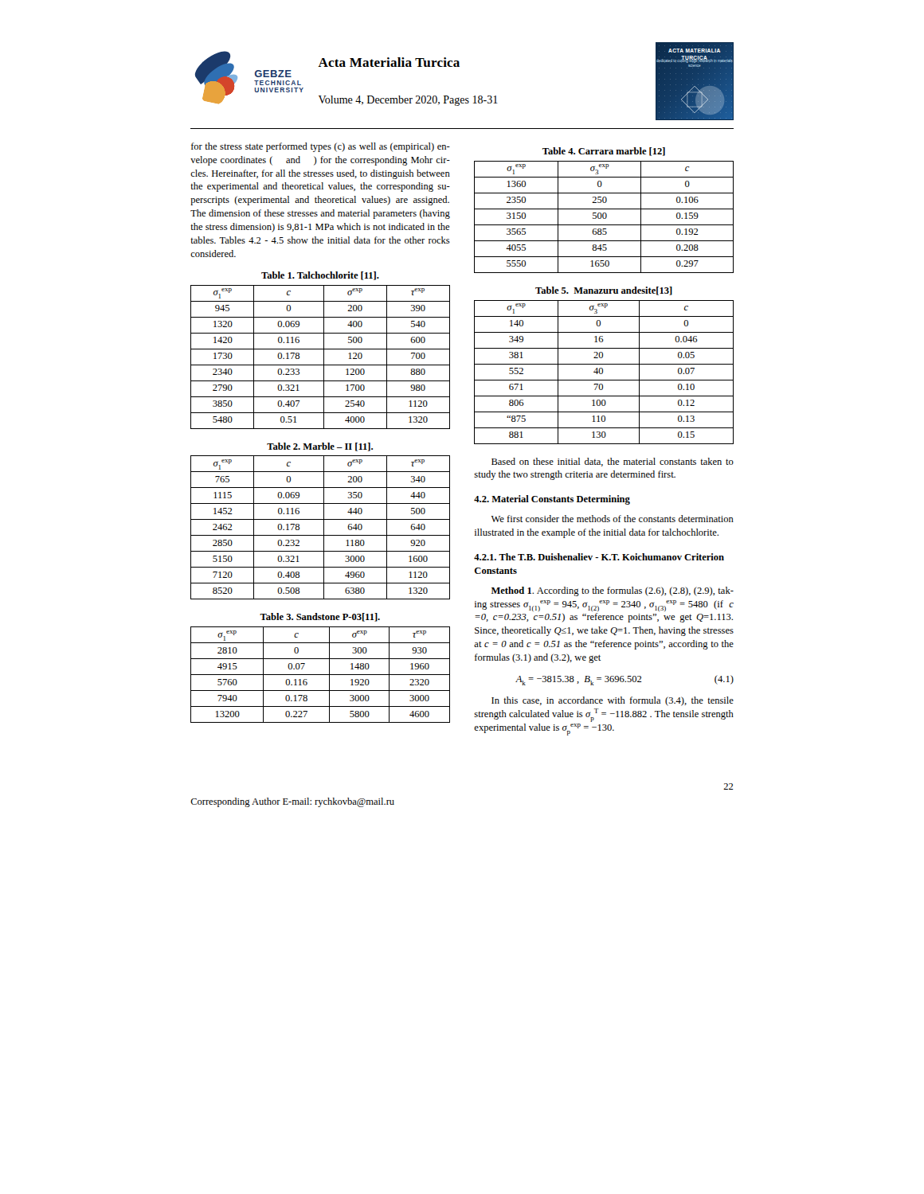GEBZE
TECHNICAL UNIVERSITY
Acta Materialia Turcica
Volume 4, December 2020, Pages 18-31
ACTA MATERIALIA TURCICA
dedicated to cutting-edge research in materials science
for the stress state performed types (c) as well as (empirical) envelope coordinates ( and ) for the corresponding Mohr circles. Hereinafter, for all the stresses used, to distinguish between the experimental and theoretical values, the corresponding superscripts (experimental and theoretical values) are assigned. The dimension of these stresses and material parameters (having the stress dimension) is 9,81-1 MPa which is not indicated in the tables. Tables 4.2 - 4.5 show the initial data for the other rocks considered.
Table 1. Talchochlorite [11].
| σ 1 exp | c | σ exp | τ exp |
| --- | --- | --- | --- |
| 945 | 0 | 200 | 390 |
| 1320 | 0.069 | 400 | 540 |
| 1420 | 0.116 | 500 | 600 |
| 1730 | 0.178 | 120 | 700 |
| 2340 | 0.233 | 1200 | 880 |
| 2790 | 0.321 | 1700 | 980 |
| 3850 | 0.407 | 2540 | 1120 |
| 5480 | 0.51 | 4000 | 1320 |
Table 2. Marble – II [11].
| σ 1 exp | c | σ exp | τ exp |
| --- | --- | --- | --- |
| 765 | 0 | 200 | 340 |
| 1115 | 0.069 | 350 | 440 |
| 1452 | 0.116 | 440 | 500 |
| 2462 | 0.178 | 640 | 640 |
| 2850 | 0.232 | 1180 | 920 |
| 5150 | 0.321 | 3000 | 1600 |
| 7120 | 0.408 | 4960 | 1120 |
| 8520 | 0.508 | 6380 | 1320 |
Table 3. Sandstone P-03[11].
| σ 1 exp | c | σ exp | τ exp |
| --- | --- | --- | --- |
| 2810 | 0 | 300 | 930 |
| 4915 | 0.07 | 1480 | 1960 |
| 5760 | 0.116 | 1920 | 2320 |
| 7940 | 0.178 | 3000 | 3000 |
| 13200 | 0.227 | 5800 | 4600 |
Table 4. Carrara marble [12]
| σ 1 exp | σ 3 exp | c |
| --- | --- | --- |
| 1360 | 0 | 0 |
| 2350 | 250 | 0.106 |
| 3150 | 500 | 0.159 |
| 3565 | 685 | 0.192 |
| 4055 | 845 | 0.208 |
| 5550 | 1650 | 0.297 |
Table 5. Manazuru andesite[13]
| σ 1 exp | σ 3 exp | c |
| --- | --- | --- |
| 140 | 0 | 0 |
| 349 | 16 | 0.046 |
| 381 | 20 | 0.05 |
| 552 | 40 | 0.07 |
| 671 | 70 | 0.10 |
| 806 | 100 | 0.12 |
| “875 | 110 | 0.13 |
| 881 | 130 | 0.15 |
Based on these initial data, the material constants taken to study the two strength criteria are determined first.
4.2. Material Constants Determining
We first consider the methods of the constants determination illustrated in the example of the initial data for talchochlorite.
4.2.1. The T.B. Duishenaliev - K.T. Koichumanov Criterion Constants
Method 1. According to the formulas (2.6), (2.8), (2.9), taking stresses σ1(1)exp = 945, σ1(2)exp = 2340 , σ1(3)exp = 5480 (if c =0, c=0.233, c=0.51) as “reference points”, we get Q=1.113. Since, theoretically Q≤1, we take Q=1. Then, having the stresses at c = 0 and c = 0.51 as the “reference points”, according to the formulas (3.1) and (3.2), we get
Ak = −3815.38 , Bk = 3696.502
(4.1)
In this case, in accordance with formula (3.4), the tensile strength calculated value is σpT = −118.882 . The tensile strength experimental value is σpexp = −130.
Corresponding Author E-mail: rychkovba@mail.ru
22